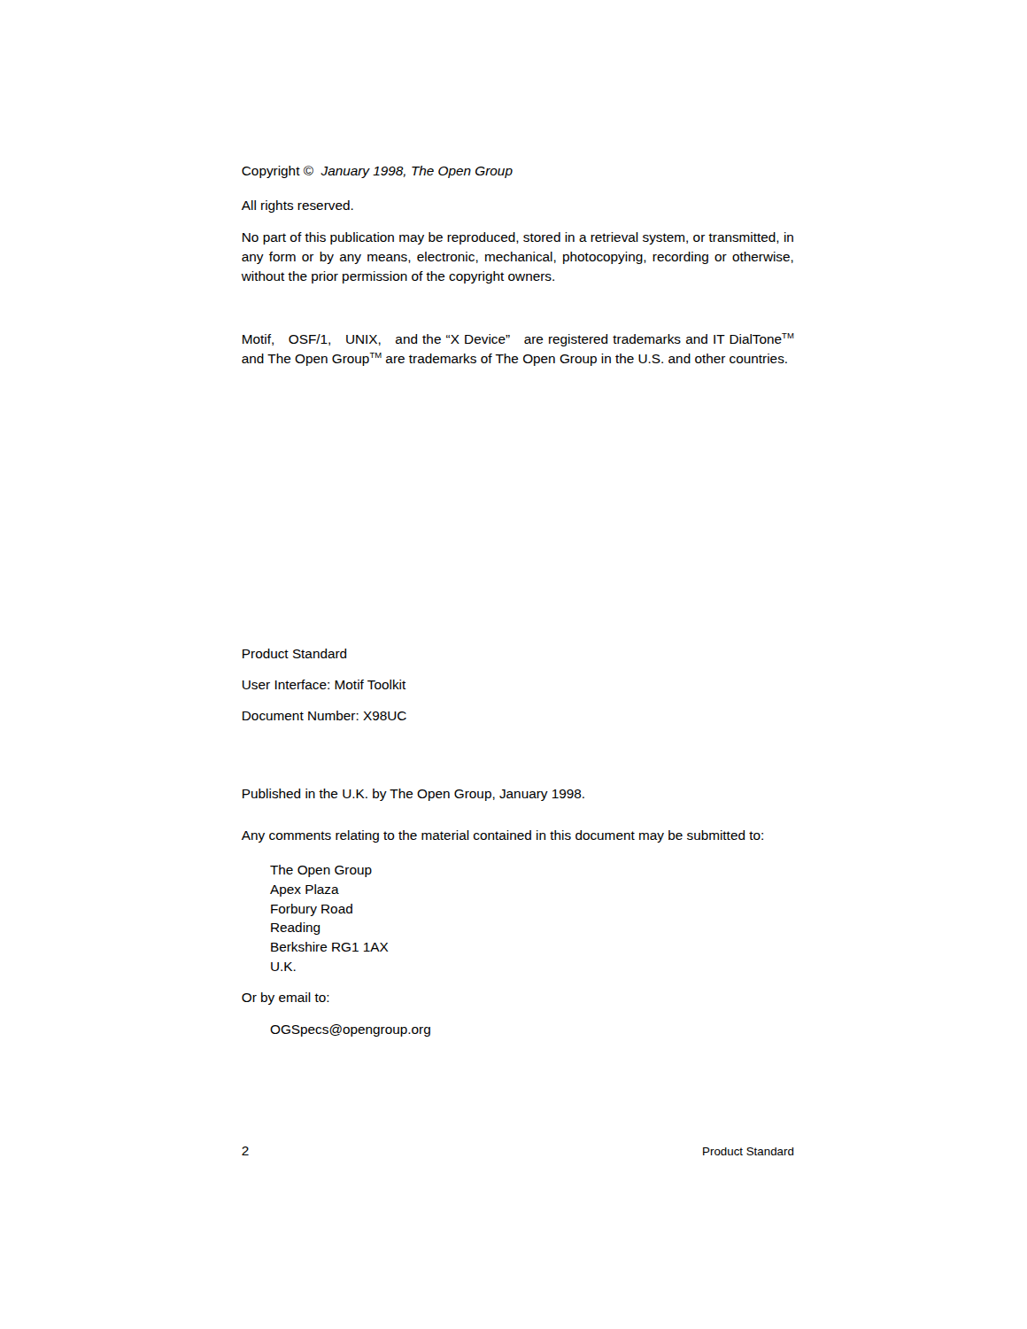Copyright © January 1998, The Open Group
All rights reserved.
No part of this publication may be reproduced, stored in a retrieval system, or transmitted, in any form or by any means, electronic, mechanical, photocopying, recording or otherwise, without the prior permission of the copyright owners.
Motif, OSF/1, UNIX, and the “X Device” are registered trademarks and IT DialToneTM and The Open GroupTM are trademarks of The Open Group in the U.S. and other countries.
Product Standard
User Interface: Motif Toolkit
Document Number: X98UC
Published in the U.K. by The Open Group, January 1998.
Any comments relating to the material contained in this document may be submitted to:
The Open Group
Apex Plaza
Forbury Road
Reading
Berkshire RG1 1AX
U.K.
Or by email to:
OGSpecs@opengroup.org
2 Product Standard